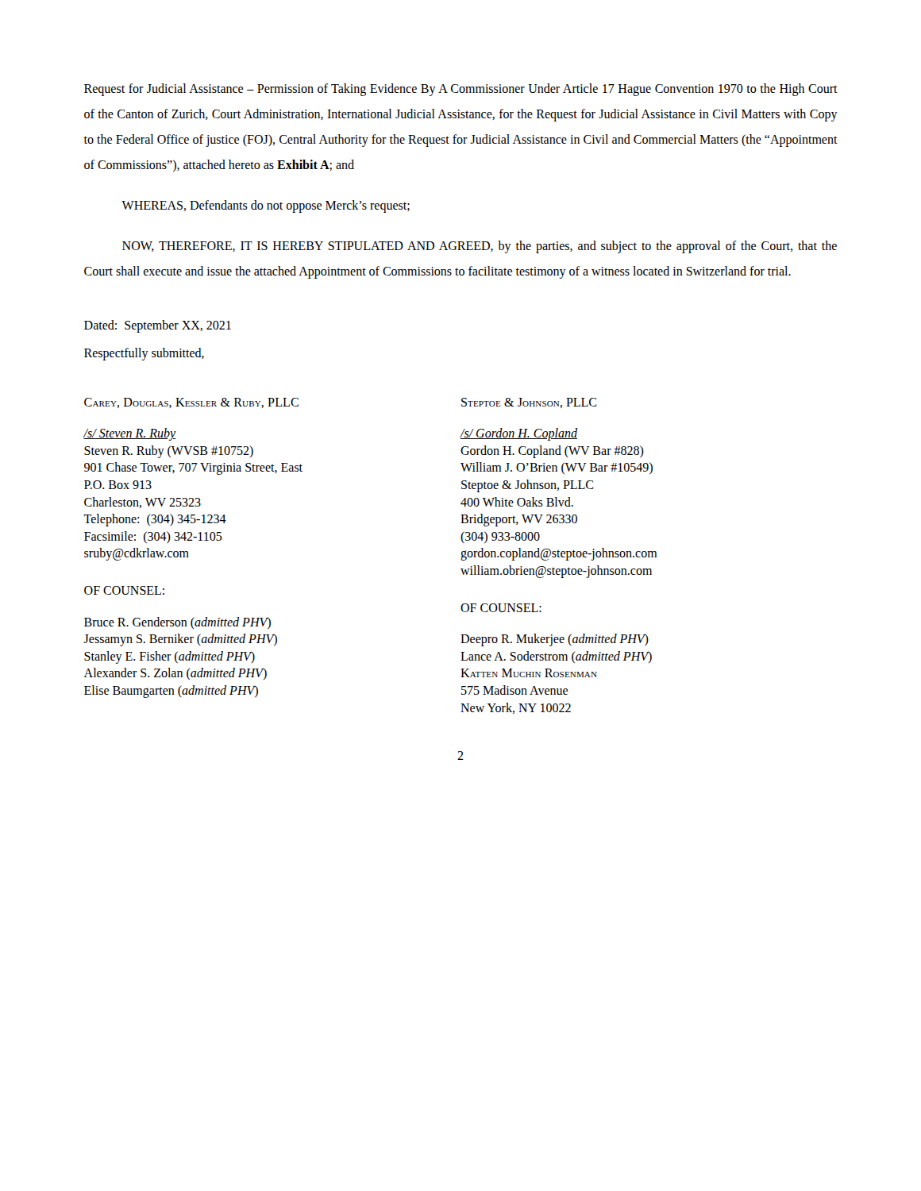Request for Judicial Assistance – Permission of Taking Evidence By A Commissioner Under Article 17 Hague Convention 1970 to the High Court of the Canton of Zurich, Court Administration, International Judicial Assistance, for the Request for Judicial Assistance in Civil Matters with Copy to the Federal Office of justice (FOJ), Central Authority for the Request for Judicial Assistance in Civil and Commercial Matters (the “Appointment of Commissions”), attached hereto as Exhibit A; and
WHEREAS, Defendants do not oppose Merck’s request;
NOW, THEREFORE, IT IS HEREBY STIPULATED AND AGREED, by the parties, and subject to the approval of the Court, that the Court shall execute and issue the attached Appointment of Commissions to facilitate testimony of a witness located in Switzerland for trial.
Dated: September XX, 2021
Respectfully submitted,
| Carey, Douglas, Kessler & Ruby, PLLC /s/ Steven R. Ruby Steven R. Ruby (WVSB #10752) 901 Chase Tower, 707 Virginia Street, East P.O. Box 913 Charleston, WV 25323 Telephone: (304) 345-1234 Facsimile: (304) 342-1105 sruby@cdkrlaw.com OF COUNSEL: Bruce R. Genderson ( admitted PHV ) Jessamyn S. Berniker ( admitted PHV ) Stanley E. Fisher ( admitted PHV ) Alexander S. Zolan ( admitted PHV ) Elise Baumgarten ( admitted PHV ) | Steptoe & Johnson , PLLC /s/ Gordon H. Copland Gordon H. Copland (WV Bar #828) William J. O’Brien (WV Bar #10549) Steptoe & Johnson, PLLC 400 White Oaks Blvd. Bridgeport, WV 26330 (304) 933-8000 gordon.copland@steptoe-johnson.com william.obrien@steptoe-johnson.com OF COUNSEL: Deepro R. Mukerjee ( admitted PHV ) Lance A. Soderstrom ( admitted PHV ) Katten Muchin Rosenman 575 Madison Avenue New York, NY 10022 |
2